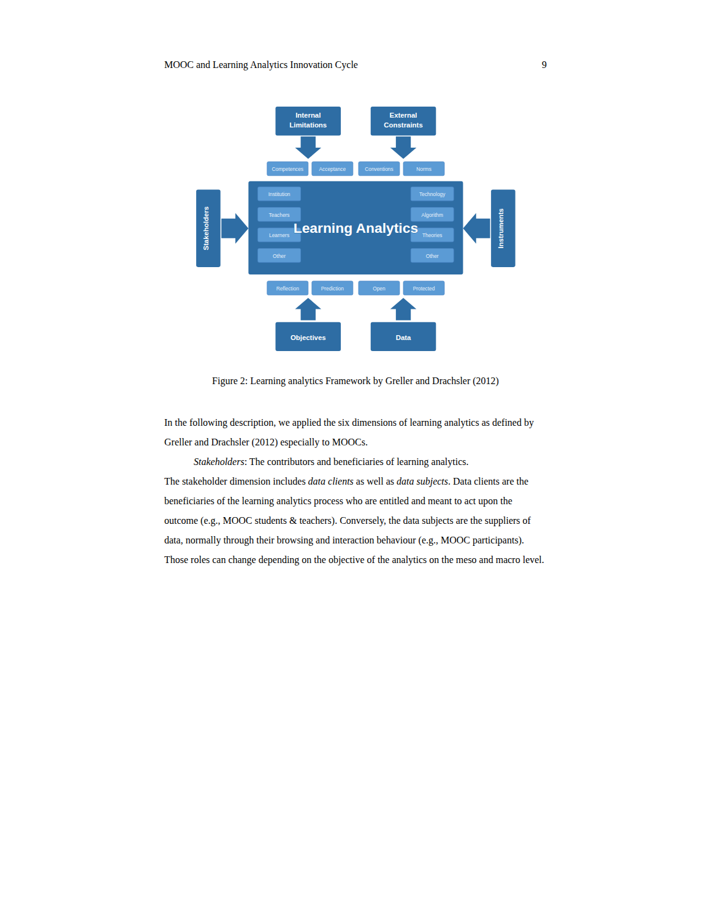MOOC and Learning Analytics Innovation Cycle 9
Internal Limitations External Constraints Competences Acceptance Conventions Norms Institution Teachers Learners Other Technology Algorithm Theories Other Learning Analytics Stakeholders Instruments Reflection Prediction Open Protected Objectives Data
Figure 2: Learning analytics Framework by Greller and Drachsler (2012)
In the following description, we applied the six dimensions of learning analytics as defined by Greller and Drachsler (2012) especially to MOOCs.
Stakeholders: The contributors and beneficiaries of learning analytics.
The stakeholder dimension includes data clients as well as data subjects. Data clients are the beneficiaries of the learning analytics process who are entitled and meant to act upon the outcome (e.g., MOOC students & teachers). Conversely, the data subjects are the suppliers of data, normally through their browsing and interaction behaviour (e.g., MOOC participants). Those roles can change depending on the objective of the analytics on the meso and macro level.